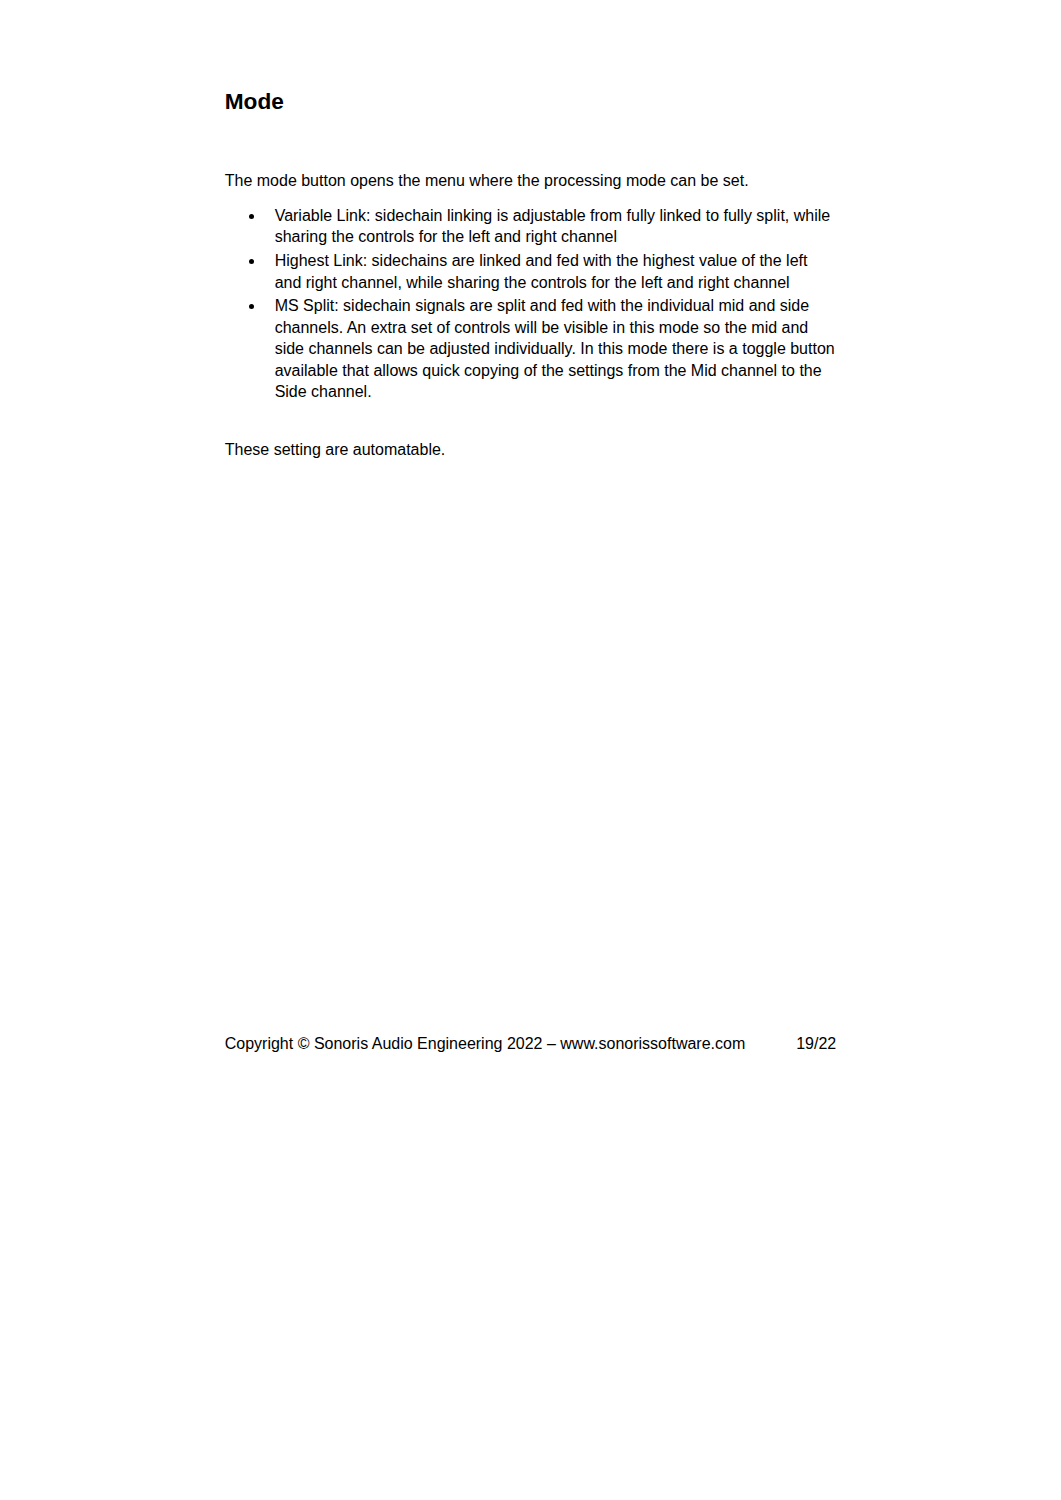Mode
The mode button opens the menu where the processing mode can be set.
Variable Link: sidechain linking is adjustable from fully linked to fully split, while sharing the controls for the left and right channel
Highest Link: sidechains are linked and fed with the highest value of the left and right channel, while sharing the controls for the left and right channel
MS Split: sidechain signals are split and fed with the individual mid and side channels. An extra set of controls will be visible in this mode so the mid and side channels can be adjusted individually. In this mode there is a toggle button available that allows quick copying of the settings from the Mid channel to the Side channel.
These setting are automatable.
Copyright © Sonoris Audio Engineering 2022 – www.sonorissoftware.com 19/22